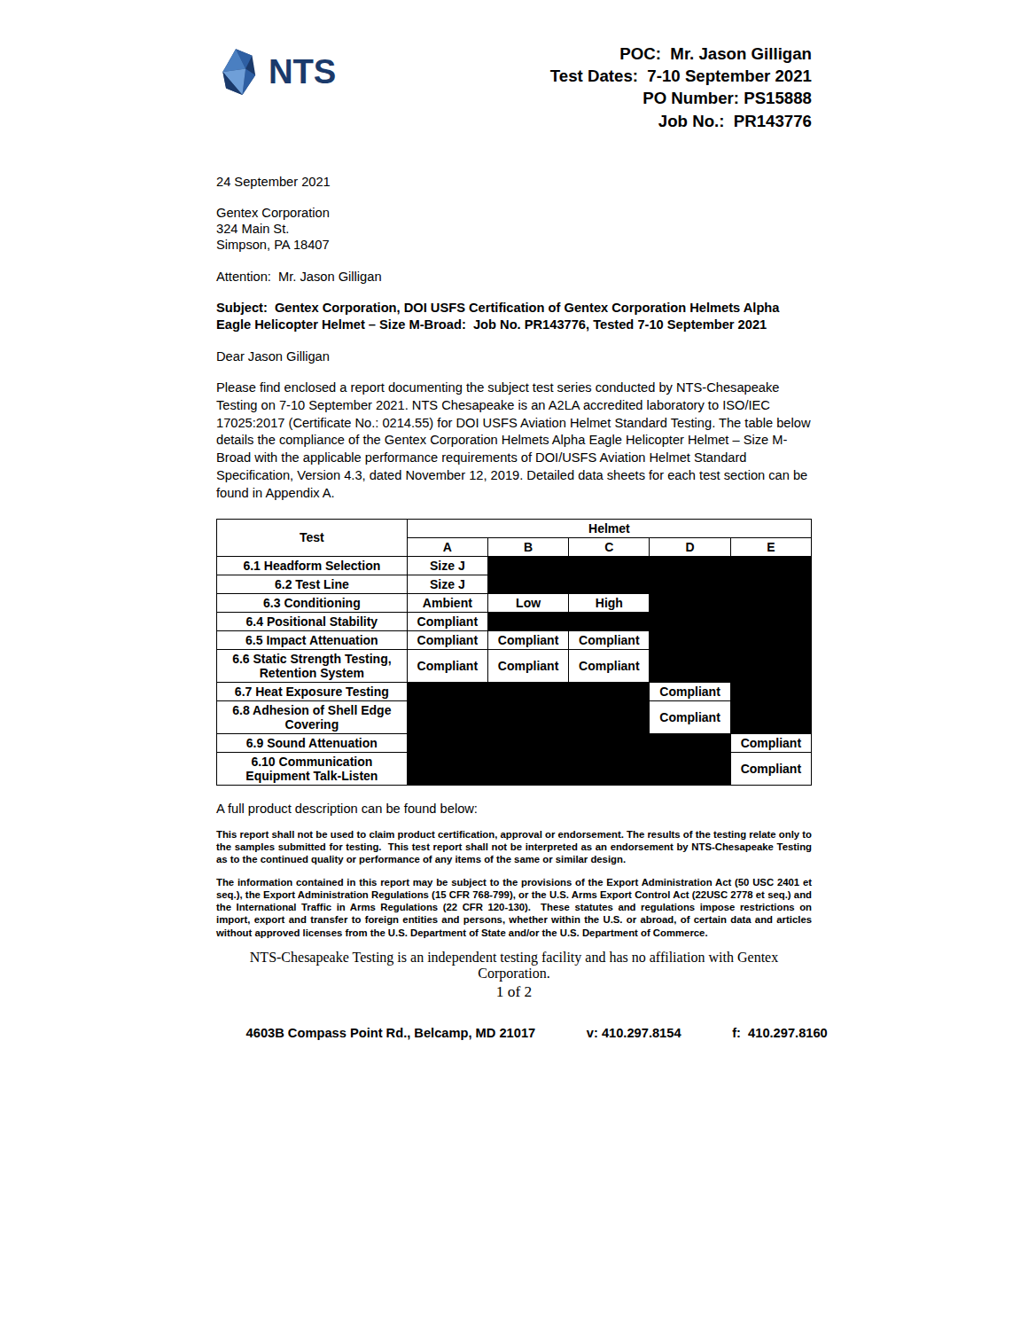NTS
POC: Mr. Jason Gilligan
Test Dates: 7-10 September 2021
PO Number: PS15888
Job No.: PR143776
24 September 2021
Gentex Corporation
324 Main St.
Simpson, PA 18407
Attention: Mr. Jason Gilligan
Subject: Gentex Corporation, DOI USFS Certification of Gentex Corporation Helmets Alpha Eagle Helicopter Helmet – Size M-Broad: Job No. PR143776, Tested 7-10 September 2021
Dear Jason Gilligan
Please find enclosed a report documenting the subject test series conducted by NTS-Chesapeake Testing on 7-10 September 2021. NTS Chesapeake is an A2LA accredited laboratory to ISO/IEC 17025:2017 (Certificate No.: 0214.55) for DOI USFS Aviation Helmet Standard Testing. The table below details the compliance of the Gentex Corporation Helmets Alpha Eagle Helicopter Helmet – Size M-Broad with the applicable performance requirements of DOI/USFS Aviation Helmet Standard Specification, Version 4.3, dated November 12, 2019. Detailed data sheets for each test section can be found in Appendix A.
| Test | Helmet |
| --- | --- |
| A | B | C | D | E |
| 6.1 Headform Selection | Size J | |
| 6.2 Test Line | Size J | |
| 6.3 Conditioning | Ambient | Low | High | |
| 6.4 Positional Stability | Compliant | |
| 6.5 Impact Attenuation | Compliant | Compliant | Compliant | |
| 6.6 Static Strength Testing, Retention System | Compliant | Compliant | Compliant | |
| 6.7 Heat Exposure Testing | | Compliant | |
| 6.8 Adhesion of Shell Edge Covering | | Compliant | |
| 6.9 Sound Attenuation | | Compliant |
| 6.10 Communication Equipment Talk-Listen | | Compliant |
A full product description can be found below:
This report shall not be used to claim product certification, approval or endorsement. The results of the testing relate only to the samples submitted for testing. This test report shall not be interpreted as an endorsement by NTS-Chesapeake Testing as to the continued quality or performance of any items of the same or similar design.
The information contained in this report may be subject to the provisions of the Export Administration Act (50 USC 2401 et seq.), the Export Administration Regulations (15 CFR 768-799), or the U.S. Arms Export Control Act (22USC 2778 et seq.) and the International Traffic in Arms Regulations (22 CFR 120-130). These statutes and regulations impose restrictions on import, export and transfer to foreign entities and persons, whether within the U.S. or abroad, of certain data and articles without approved licenses from the U.S. Department of State and/or the U.S. Department of Commerce.
NTS-Chesapeake Testing is an independent testing facility and has no affiliation with Gentex Corporation.
1 of 2
4603B Compass Point Rd., Belcamp, MD 21017 v: 410.297.8154 f: 410.297.8160